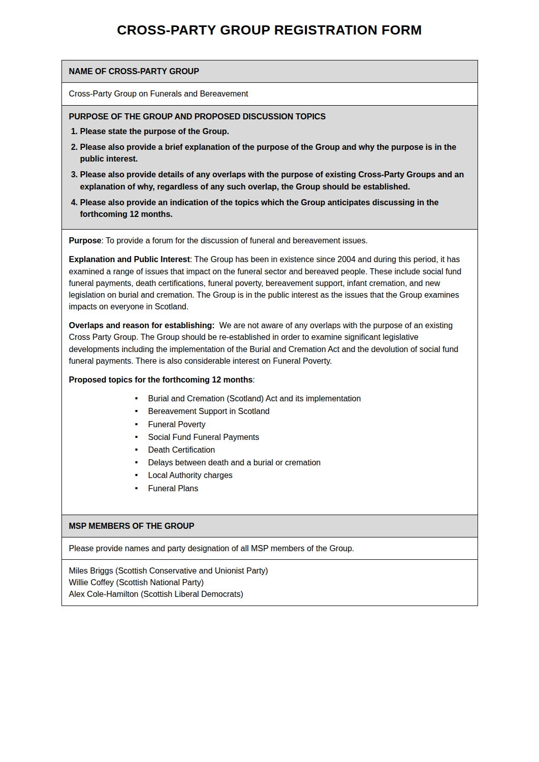CROSS-PARTY GROUP REGISTRATION FORM
| NAME OF CROSS-PARTY GROUP |
| Cross-Party Group on Funerals and Bereavement |
| PURPOSE OF THE GROUP AND PROPOSED DISCUSSION TOPICS Please state the purpose of the Group. Please also provide a brief explanation of the purpose of the Group and why the purpose is in the public interest. Please also provide details of any overlaps with the purpose of existing Cross-Party Groups and an explanation of why, regardless of any such overlap, the Group should be established. Please also provide an indication of the topics which the Group anticipates discussing in the forthcoming 12 months. |
| Purpose : To provide a forum for the discussion of funeral and bereavement issues. Explanation and Public Interest : The Group has been in existence since 2004 and during this period, it has examined a range of issues that impact on the funeral sector and bereaved people. These include social fund funeral payments, death certifications, funeral poverty, bereavement support, infant cremation, and new legislation on burial and cremation. The Group is in the public interest as the issues that the Group examines impacts on everyone in Scotland. Overlaps and reason for establishing: We are not aware of any overlaps with the purpose of an existing Cross Party Group. The Group should be re-established in order to examine significant legislative developments including the implementation of the Burial and Cremation Act and the devolution of social fund funeral payments. There is also considerable interest on Funeral Poverty. Proposed topics for the forthcoming 12 months : Burial and Cremation (Scotland) Act and its implementation Bereavement Support in Scotland Funeral Poverty Social Fund Funeral Payments Death Certification Delays between death and a burial or cremation Local Authority charges Funeral Plans |
| MSP MEMBERS OF THE GROUP |
| Please provide names and party designation of all MSP members of the Group. |
| Miles Briggs (Scottish Conservative and Unionist Party) Willie Coffey (Scottish National Party) Alex Cole-Hamilton (Scottish Liberal Democrats) |